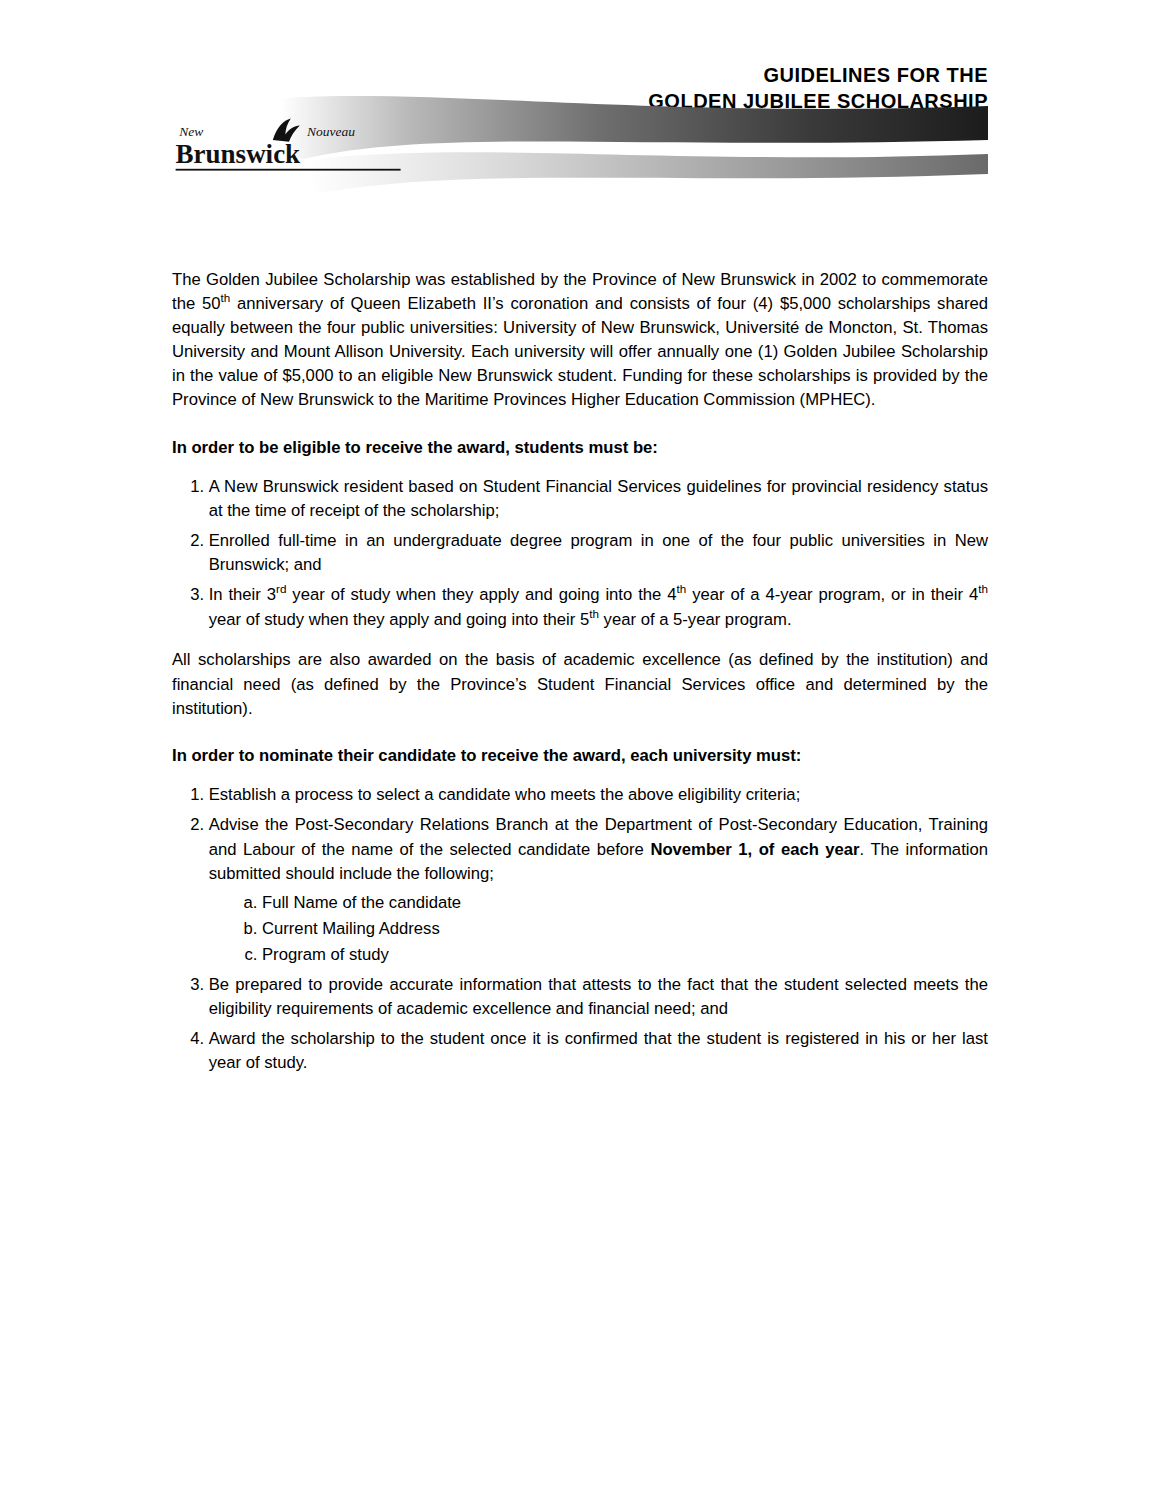GUIDELINES FOR THE
GOLDEN JUBILEE SCHOLARSHIP
New Nouveau Brunswick
The Golden Jubilee Scholarship was established by the Province of New Brunswick in 2002 to commemorate the 50th anniversary of Queen Elizabeth II’s coronation and consists of four (4) $5,000 scholarships shared equally between the four public universities: University of New Brunswick, Université de Moncton, St. Thomas University and Mount Allison University. Each university will offer annually one (1) Golden Jubilee Scholarship in the value of $5,000 to an eligible New Brunswick student. Funding for these scholarships is provided by the Province of New Brunswick to the Maritime Provinces Higher Education Commission (MPHEC).
In order to be eligible to receive the award, students must be:
A New Brunswick resident based on Student Financial Services guidelines for provincial residency status at the time of receipt of the scholarship;
Enrolled full-time in an undergraduate degree program in one of the four public universities in New Brunswick; and
In their 3rd year of study when they apply and going into the 4th year of a 4-year program, or in their 4th year of study when they apply and going into their 5th year of a 5-year program.
All scholarships are also awarded on the basis of academic excellence (as defined by the institution) and financial need (as defined by the Province’s Student Financial Services office and determined by the institution).
In order to nominate their candidate to receive the award, each university must:
Establish a process to select a candidate who meets the above eligibility criteria;
Advise the Post-Secondary Relations Branch at the Department of Post-Secondary Education, Training and Labour of the name of the selected candidate before November 1, of each year. The information submitted should include the following;
Full Name of the candidate
Current Mailing Address
Program of study
Be prepared to provide accurate information that attests to the fact that the student selected meets the eligibility requirements of academic excellence and financial need; and
Award the scholarship to the student once it is confirmed that the student is registered in his or her last year of study.